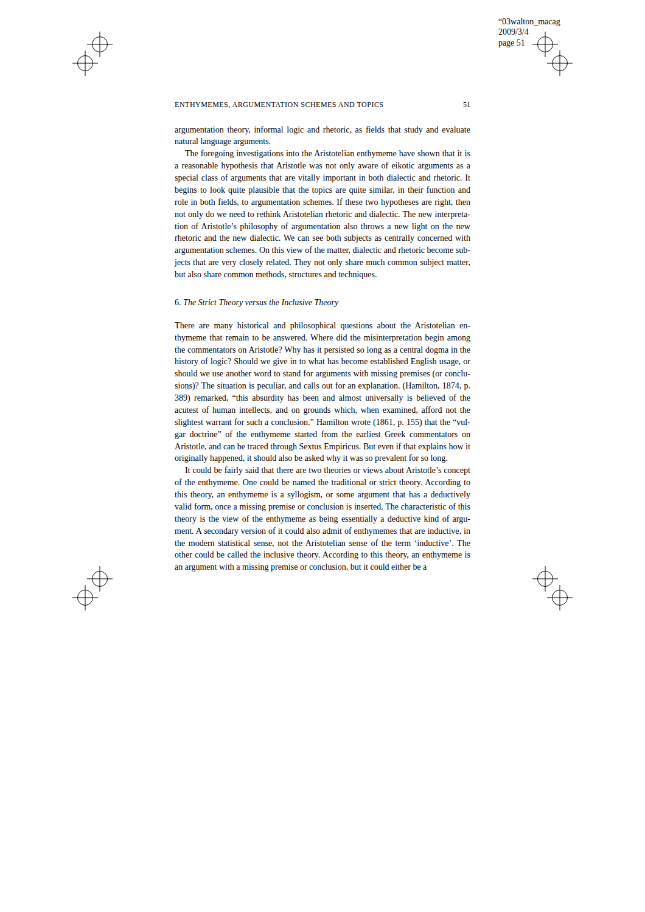“03walton_macag
2009/3/4
page 51
51 ENTHYMEMES, ARGUMENTATION SCHEMES AND TOPICS
argumentation theory, informal logic and rhetoric, as fields that study and evaluate natural language arguments.
The foregoing investigations into the Aristotelian enthymeme have shown that it is a reasonable hypothesis that Aristotle was not only aware of eikotic arguments as a special class of arguments that are vitally important in both dialectic and rhetoric. It begins to look quite plausible that the topics are quite similar, in their function and role in both fields, to argumentation schemes. If these two hypotheses are right, then not only do we need to rethink Aristotelian rhetoric and dialectic. The new interpretation of Aristotle’s philosophy of argumentation also throws a new light on the new rhetoric and the new dialectic. We can see both subjects as centrally concerned with argumentation schemes. On this view of the matter, dialectic and rhetoric become subjects that are very closely related. They not only share much common subject matter, but also share common methods, structures and techniques.
6. The Strict Theory versus the Inclusive Theory
There are many historical and philosophical questions about the Aristotelian enthymeme that remain to be answered. Where did the misinterpretation begin among the commentators on Aristotle? Why has it persisted so long as a central dogma in the history of logic? Should we give in to what has become established English usage, or should we use another word to stand for arguments with missing premises (or conclusions)? The situation is peculiar, and calls out for an explanation. (Hamilton, 1874, p. 389) remarked, “this absurdity has been and almost universally is believed of the acutest of human intellects, and on grounds which, when examined, afford not the slightest warrant for such a conclusion.” Hamilton wrote (1861, p. 155) that the “vulgar doctrine” of the enthymeme started from the earliest Greek commentators on Aristotle, and can be traced through Sextus Empiricus. But even if that explains how it originally happened, it should also be asked why it was so prevalent for so long.
It could be fairly said that there are two theories or views about Aristotle’s concept of the enthymeme. One could be named the traditional or strict theory. According to this theory, an enthymeme is a syllogism, or some argument that has a deductively valid form, once a missing premise or conclusion is inserted. The characteristic of this theory is the view of the enthymeme as being essentially a deductive kind of argument. A secondary version of it could also admit of enthymemes that are inductive, in the modern statistical sense, not the Aristotelian sense of the term ‘inductive’. The other could be called the inclusive theory. According to this theory, an enthymeme is an argument with a missing premise or conclusion, but it could either be a